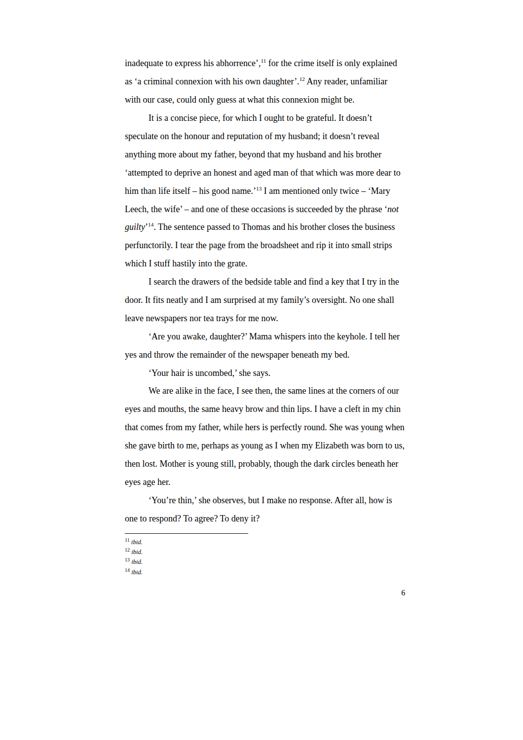inadequate to express his abhorrence’,11 for the crime itself is only explained as ‘a criminal connexion with his own daughter’.12 Any reader, unfamiliar with our case, could only guess at what this connexion might be.
It is a concise piece, for which I ought to be grateful. It doesn’t speculate on the honour and reputation of my husband; it doesn’t reveal anything more about my father, beyond that my husband and his brother ‘attempted to deprive an honest and aged man of that which was more dear to him than life itself – his good name.’13 I am mentioned only twice – ‘Mary Leech, the wife’ – and one of these occasions is succeeded by the phrase ‘not guilty’14. The sentence passed to Thomas and his brother closes the business perfunctorily. I tear the page from the broadsheet and rip it into small strips which I stuff hastily into the grate.
I search the drawers of the bedside table and find a key that I try in the door. It fits neatly and I am surprised at my family’s oversight. No one shall leave newspapers nor tea trays for me now.
‘Are you awake, daughter?’ Mama whispers into the keyhole. I tell her yes and throw the remainder of the newspaper beneath my bed.
‘Your hair is uncombed,’ she says.
We are alike in the face, I see then, the same lines at the corners of our eyes and mouths, the same heavy brow and thin lips. I have a cleft in my chin that comes from my father, while hers is perfectly round. She was young when she gave birth to me, perhaps as young as I when my Elizabeth was born to us, then lost. Mother is young still, probably, though the dark circles beneath her eyes age her.
‘You’re thin,’ she observes, but I make no response. After all, how is one to respond? To agree? To deny it?
11 ibid.
12 ibid.
13 ibid.
14 ibid.
6